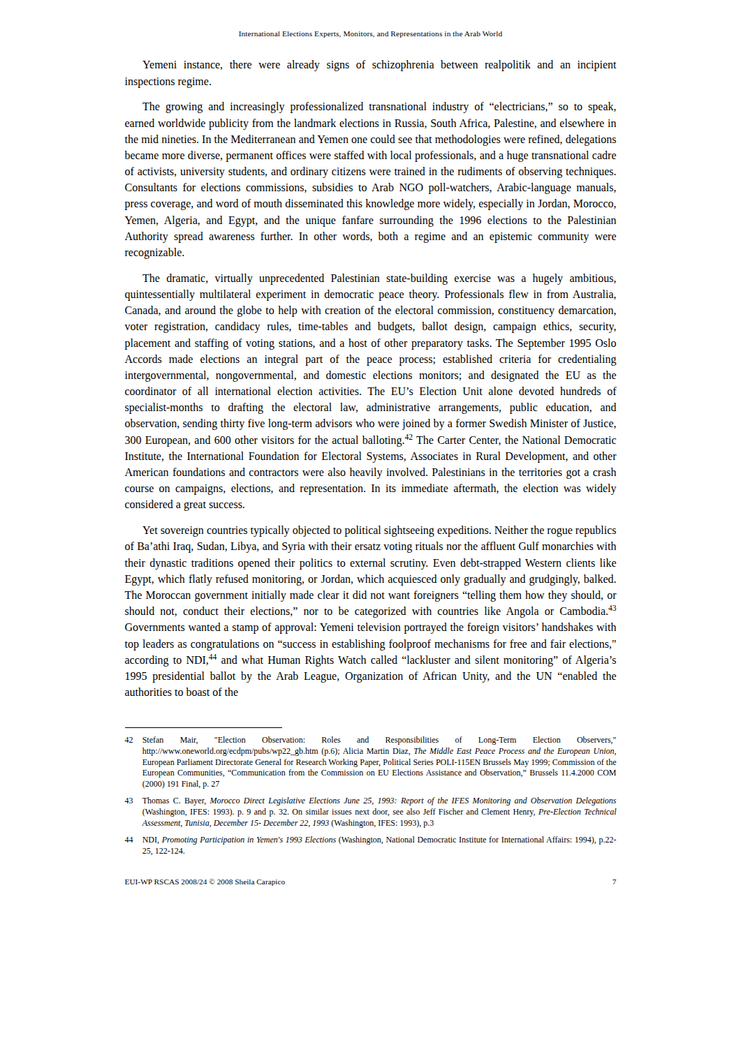International Elections Experts, Monitors, and Representations in the Arab World
Yemeni instance, there were already signs of schizophrenia between realpolitik and an incipient inspections regime.
The growing and increasingly professionalized transnational industry of “electricians,” so to speak, earned worldwide publicity from the landmark elections in Russia, South Africa, Palestine, and elsewhere in the mid nineties. In the Mediterranean and Yemen one could see that methodologies were refined, delegations became more diverse, permanent offices were staffed with local professionals, and a huge transnational cadre of activists, university students, and ordinary citizens were trained in the rudiments of observing techniques. Consultants for elections commissions, subsidies to Arab NGO poll-watchers, Arabic-language manuals, press coverage, and word of mouth disseminated this knowledge more widely, especially in Jordan, Morocco, Yemen, Algeria, and Egypt, and the unique fanfare surrounding the 1996 elections to the Palestinian Authority spread awareness further. In other words, both a regime and an epistemic community were recognizable.
The dramatic, virtually unprecedented Palestinian state-building exercise was a hugely ambitious, quintessentially multilateral experiment in democratic peace theory. Professionals flew in from Australia, Canada, and around the globe to help with creation of the electoral commission, constituency demarcation, voter registration, candidacy rules, time-tables and budgets, ballot design, campaign ethics, security, placement and staffing of voting stations, and a host of other preparatory tasks. The September 1995 Oslo Accords made elections an integral part of the peace process; established criteria for credentialing intergovernmental, nongovernmental, and domestic elections monitors; and designated the EU as the coordinator of all international election activities. The EU’s Election Unit alone devoted hundreds of specialist-months to drafting the electoral law, administrative arrangements, public education, and observation, sending thirty five long-term advisors who were joined by a former Swedish Minister of Justice, 300 European, and 600 other visitors for the actual balloting.42 The Carter Center, the National Democratic Institute, the International Foundation for Electoral Systems, Associates in Rural Development, and other American foundations and contractors were also heavily involved. Palestinians in the territories got a crash course on campaigns, elections, and representation. In its immediate aftermath, the election was widely considered a great success.
Yet sovereign countries typically objected to political sightseeing expeditions. Neither the rogue republics of Ba’athi Iraq, Sudan, Libya, and Syria with their ersatz voting rituals nor the affluent Gulf monarchies with their dynastic traditions opened their politics to external scrutiny. Even debt-strapped Western clients like Egypt, which flatly refused monitoring, or Jordan, which acquiesced only gradually and grudgingly, balked. The Moroccan government initially made clear it did not want foreigners “telling them how they should, or should not, conduct their elections,” nor to be categorized with countries like Angola or Cambodia.43 Governments wanted a stamp of approval: Yemeni television portrayed the foreign visitors’ handshakes with top leaders as congratulations on “success in establishing foolproof mechanisms for free and fair elections," according to NDI,44 and what Human Rights Watch called “lackluster and silent monitoring” of Algeria’s 1995 presidential ballot by the Arab League, Organization of African Unity, and the UN “enabled the authorities to boast of the
Stefan Mair, "Election Observation: Roles and Responsibilities of Long-Term Election Observers," http://www.oneworld.org/ecdpm/pubs/wp22_gb.htm (p.6); Alicia Martin Diaz, The Middle East Peace Process and the European Union, European Parliament Directorate General for Research Working Paper, Political Series POLI-115EN Brussels May 1999; Commission of the European Communities, “Communication from the Commission on EU Elections Assistance and Observation,” Brussels 11.4.2000 COM (2000) 191 Final, p. 27
Thomas C. Bayer, Morocco Direct Legislative Elections June 25, 1993: Report of the IFES Monitoring and Observation Delegations (Washington, IFES: 1993). p. 9 and p. 32. On similar issues next door, see also Jeff Fischer and Clement Henry, Pre-Election Technical Assessment, Tunisia, December 15- December 22, 1993 (Washington, IFES: 1993), p.3
NDI, Promoting Participation in Yemen's 1993 Elections (Washington, National Democratic Institute for International Affairs: 1994), p.22-25, 122-124.
EUI-WP RSCAS 2008/24 © 2008 Sheila Carapico 7